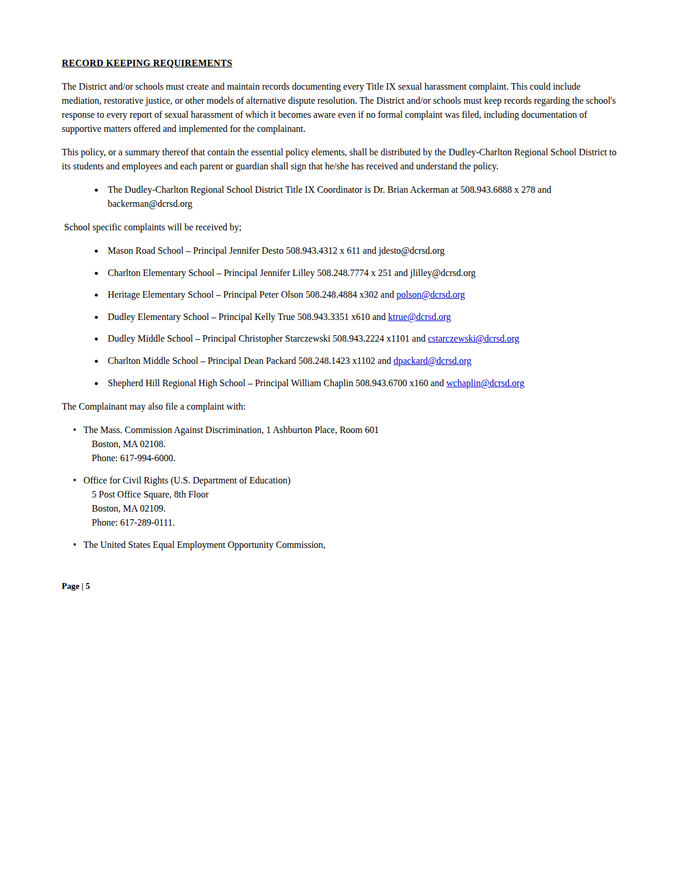RECORD KEEPING REQUIREMENTS
The District and/or schools must create and maintain records documenting every Title IX sexual harassment complaint. This could include mediation, restorative justice, or other models of alternative dispute resolution. The District and/or schools must keep records regarding the school's response to every report of sexual harassment of which it becomes aware even if no formal complaint was filed, including documentation of supportive matters offered and implemented for the complainant.
This policy, or a summary thereof that contain the essential policy elements, shall be distributed by the Dudley-Charlton Regional School District to its students and employees and each parent or guardian shall sign that he/she has received and understand the policy.
The Dudley-Charlton Regional School District Title IX Coordinator is Dr. Brian Ackerman at 508.943.6888 x 278 and backerman@dcrsd.org
School specific complaints will be received by;
Mason Road School – Principal Jennifer Desto 508.943.4312 x 611 and jdesto@dcrsd.org
Charlton Elementary School – Principal Jennifer Lilley 508.248.7774 x 251 and jlilley@dcrsd.org
Heritage Elementary School – Principal Peter Olson 508.248.4884 x302 and polson@dcrsd.org
Dudley Elementary School – Principal Kelly True 508.943.3351 x610 and ktrue@dcrsd.org
Dudley Middle School – Principal Christopher Starczewski 508.943.2224 x1101 and cstarczewski@dcrsd.org
Charlton Middle School – Principal Dean Packard 508.248.1423 x1102 and dpackard@dcrsd.org
Shepherd Hill Regional High School – Principal William Chaplin 508.943.6700 x160 and wchaplin@dcrsd.org
The Complainant may also file a complaint with:
The Mass. Commission Against Discrimination, 1 Ashburton Place, Room 601
Boston, MA 02108. Phone: 617-994-6000.
Office for Civil Rights (U.S. Department of Education)
5 Post Office Square, 8th Floor Boston, MA 02109. Phone: 617-289-0111.
The United States Equal Employment Opportunity Commission,
Page | 5